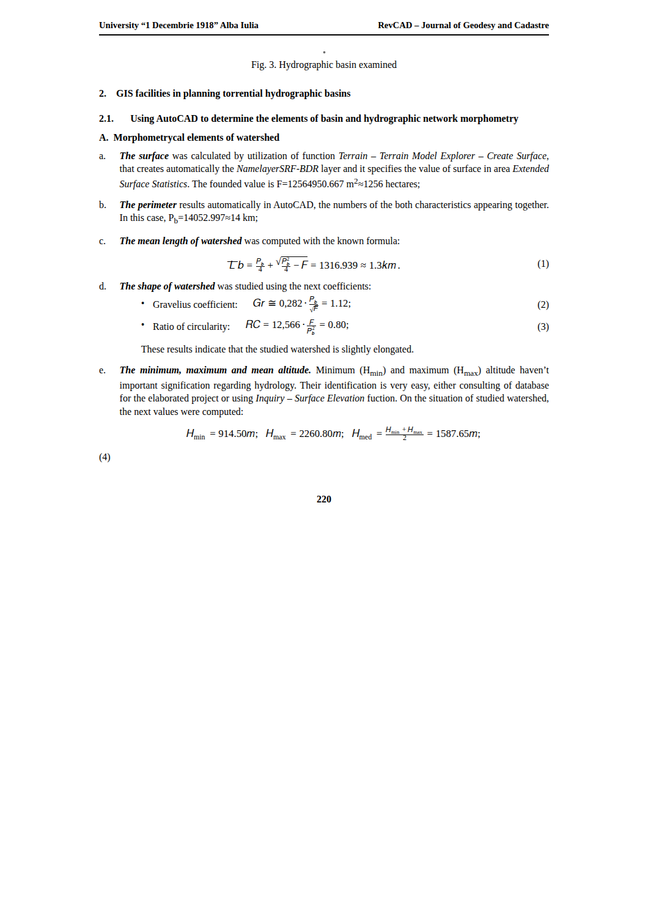University “1 Decembrie 1918” Alba Iulia RevCAD – Journal of Geodesy and Cadastre
Fig. 3. Hydrographic basin examined
2. GIS facilities in planning torrential hydrographic basins
2.1. Using AutoCAD to determine the elements of basin and hydrographic network morphometry
A. Morphometrycal elements of watershed
The surface was calculated by utilization of function Terrain – Terrain Model Explorer – Create Surface, that creates automatically the NamelayerSRF-BDR layer and it specifies the value of surface in area Extended Surface Statistics. The founded value is F=12564950.667 m2≈1256 hectares;
The perimeter results automatically in AutoCAD, the numbers of the both characteristics appearing together. In this case, Pb=14052.997≈14 km;
The mean length of watershed was computed with the known formula:
L― b = Pb4 + Pb24 − F = 1316.939 ≈ 1.3 km .
(1)
The shape of watershed was studied using the next coefficients:
Gravelius coefficient: Gr ≅ 0,282 ⋅ Pb F = 1.12 ; (2)
Ratio of circularity: RC = 12,566 ⋅ F Pb2 = 0.80 ; (3)
These results indicate that the studied watershed is slightly elongated.
The minimum, maximum and mean altitude. Minimum (Hmin) and maximum (Hmax) altitude haven’t important signification regarding hydrology. Their identification is very easy, either consulting of database for the elaborated project or using Inquiry – Surface Elevation fuction. On the situation of studied watershed, the next values were computed:
Hmin = 914.50m ; Hmax = 2260.80m ; Hmed = Hmin + Hmax 2 = 1587.65m ;
(4)
220